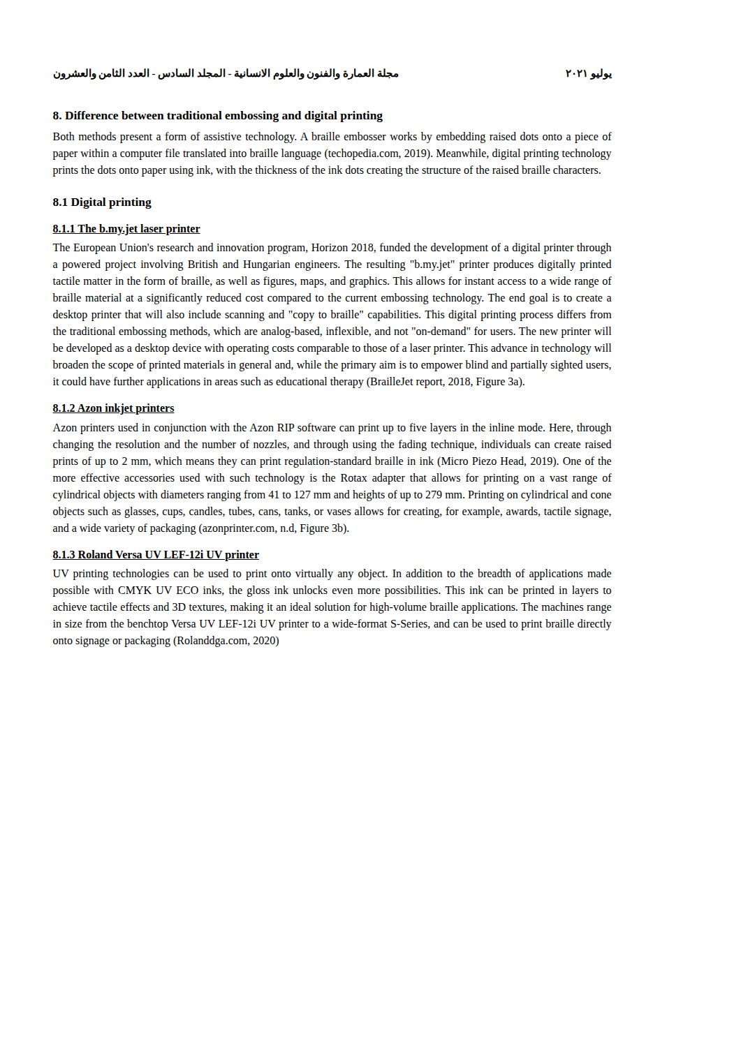يوليو ٢٠٢١ مجلة العمارة والفنون والعلوم الانسانية - المجلد السادس - العدد الثامن والعشرون
8. Difference between traditional embossing and digital printing
Both methods present a form of assistive technology. A braille embosser works by embedding raised dots onto a piece of paper within a computer file translated into braille language (techopedia.com, 2019). Meanwhile, digital printing technology prints the dots onto paper using ink, with the thickness of the ink dots creating the structure of the raised braille characters.
8.1 Digital printing
8.1.1 The b.my.jet laser printer
The European Union's research and innovation program, Horizon 2018, funded the development of a digital printer through a powered project involving British and Hungarian engineers. The resulting "b.my.jet" printer produces digitally printed tactile matter in the form of braille, as well as figures, maps, and graphics. This allows for instant access to a wide range of braille material at a significantly reduced cost compared to the current embossing technology. The end goal is to create a desktop printer that will also include scanning and "copy to braille" capabilities. This digital printing process differs from the traditional embossing methods, which are analog-based, inflexible, and not "on-demand" for users. The new printer will be developed as a desktop device with operating costs comparable to those of a laser printer. This advance in technology will broaden the scope of printed materials in general and, while the primary aim is to empower blind and partially sighted users, it could have further applications in areas such as educational therapy (BrailleJet report, 2018, Figure 3a).
8.1.2 Azon inkjet printers
Azon printers used in conjunction with the Azon RIP software can print up to five layers in the inline mode. Here, through changing the resolution and the number of nozzles, and through using the fading technique, individuals can create raised prints of up to 2 mm, which means they can print regulation-standard braille in ink (Micro Piezo Head, 2019). One of the more effective accessories used with such technology is the Rotax adapter that allows for printing on a vast range of cylindrical objects with diameters ranging from 41 to 127 mm and heights of up to 279 mm. Printing on cylindrical and cone objects such as glasses, cups, candles, tubes, cans, tanks, or vases allows for creating, for example, awards, tactile signage, and a wide variety of packaging (azonprinter.com, n.d, Figure 3b).
8.1.3 Roland Versa UV LEF-12i UV printer
UV printing technologies can be used to print onto virtually any object. In addition to the breadth of applications made possible with CMYK UV ECO inks, the gloss ink unlocks even more possibilities. This ink can be printed in layers to achieve tactile effects and 3D textures, making it an ideal solution for high-volume braille applications. The machines range in size from the benchtop Versa UV LEF-12i UV printer to a wide-format S-Series, and can be used to print braille directly onto signage or packaging (Rolanddga.com, 2020)